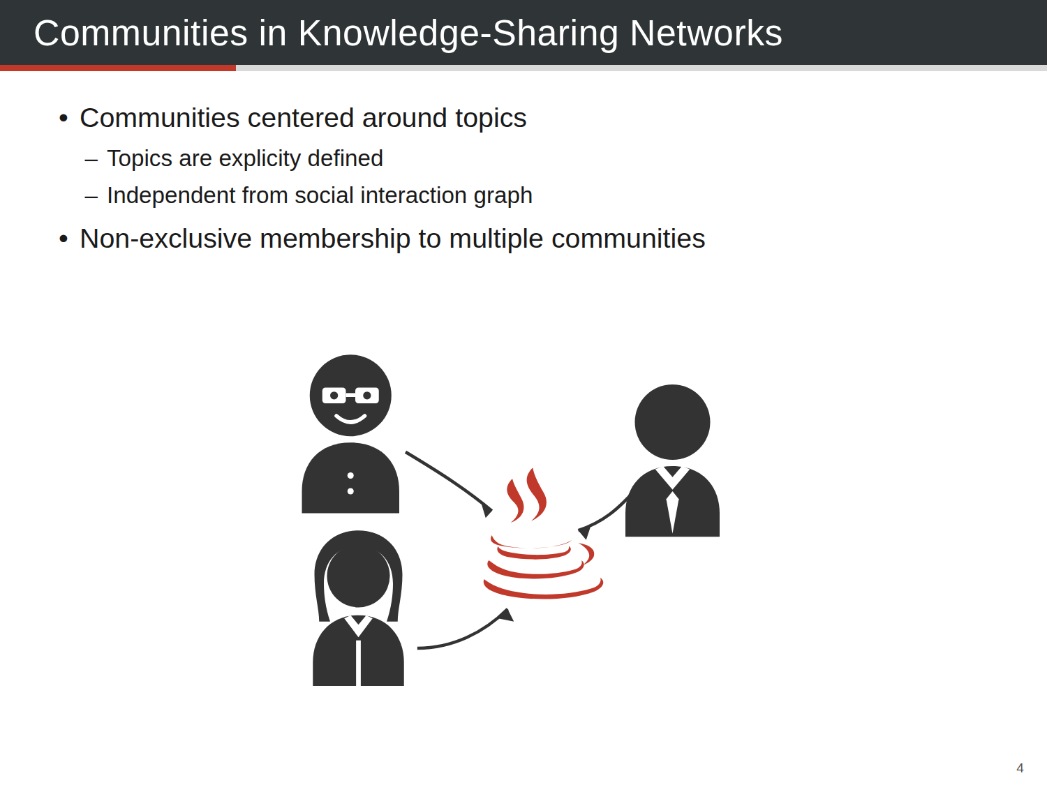Communities in Knowledge-Sharing Networks
Communities centered around topics
Topics are explicity defined
Independent from social interaction graph
Non-exclusive membership to multiple communities
4